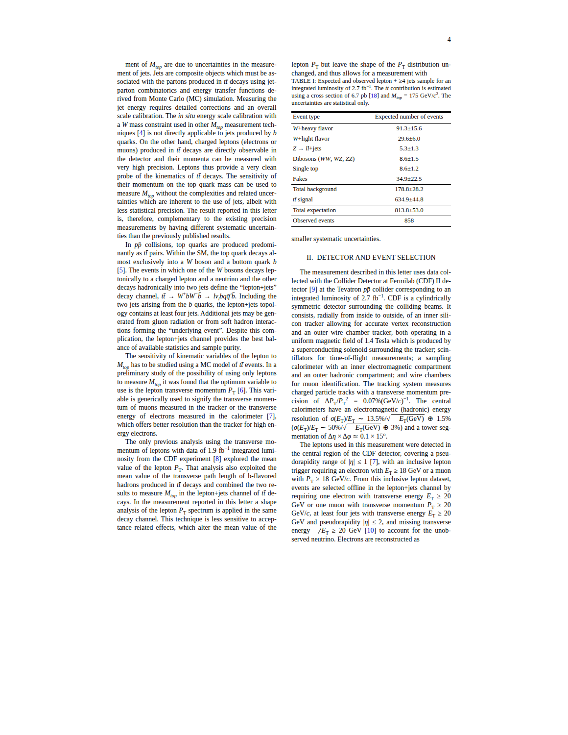4
ment of Mtop are due to uncertainties in the measurement of jets. Jets are composite objects which must be associated with the partons produced in tt̄ decays using jet-parton combinatorics and energy transfer functions derived from Monte Carlo (MC) simulation. Measuring the jet energy requires detailed corrections and an overall scale calibration. The in situ energy scale calibration with a W mass constraint used in other Mtop measurement techniques [4] is not directly applicable to jets produced by b quarks. On the other hand, charged leptons (electrons or muons) produced in tt̄ decays are directly observable in the detector and their momenta can be measured with very high precision. Leptons thus provide a very clean probe of the kinematics of tt̄ decays. The sensitivity of their momentum on the top quark mass can be used to measure Mtop without the complexities and related uncertainties which are inherent to the use of jets, albeit with less statistical precision. The result reported in this letter is, therefore, complementary to the existing precision measurements by having different systematic uncertainties than the previously published results.
In pp̄ collisions, top quarks are produced predominantly as tt̄ pairs. Within the SM, the top quark decays almost exclusively into a W boson and a bottom quark b [5]. The events in which one of the W bosons decays leptonically to a charged lepton and a neutrino and the other decays hadronically into two jets define the “lepton+jets” decay channel, tt̄ → W+bW−b̄ → lνlbqq̄′b̄. Including the two jets arising from the b quarks, the lepton+jets topology contains at least four jets. Additional jets may be generated from gluon radiation or from soft hadron interactions forming the “underlying event”. Despite this complication, the lepton+jets channel provides the best balance of available statistics and sample purity.
The sensitivity of kinematic variables of the lepton to Mtop has to be studied using a MC model of tt̄ events. In a preliminary study of the possibility of using only leptons to measure Mtop it was found that the optimum variable to use is the lepton transverse momentum PT [6]. This variable is generically used to signify the transverse momentum of muons measured in the tracker or the transverse energy of electrons measured in the calorimeter [7], which offers better resolution than the tracker for high energy electrons.
The only previous analysis using the transverse momentum of leptons with data of 1.9 fb−1 integrated luminosity from the CDF experiment [8] explored the mean value of the lepton PT. That analysis also exploited the mean value of the transverse path length of b-flavored hadrons produced in tt̄ decays and combined the two results to measure Mtop in the lepton+jets channel of tt̄ decays. In the measurement reported in this letter a shape analysis of the lepton PT spectrum is applied in the same decay channel. This technique is less sensitive to acceptance related effects, which alter the mean value of the lepton PT but leave the shape of the PT distribution unchanged, and thus allows for a measurement with
TABLE I: Expected and observed lepton + ≥4 jets sample for an integrated luminosity of 2.7 fb−1. The tt̄ contribution is estimated using a cross section of 6.7 pb [18] and Mtop = 175 GeV/c2. The uncertainties are statistical only.
| Event type | Expected number of events |
| W +heavy flavor | 91.3±15.6 |
| W +light flavor | 29.6±6.0 |
| Z → ll +jets | 5.3±1.3 |
| Dibosons ( WW , WZ , ZZ ) | 8.6±1.5 |
| Single top | 8.6±1.2 |
| Fakes | 34.9±22.5 |
| Total background | 178.8±28.2 |
| tt̄ signal | 634.9±44.8 |
| Total expectation | 813.8±53.0 |
| Observed events | 858 |
smaller systematic uncertainties.
II. Detector and Event Selection
The measurement described in this letter uses data collected with the Collider Detector at Fermilab (CDF) II detector [9] at the Tevatron pp̄ collider corresponding to an integrated luminosity of 2.7 fb−1. CDF is a cylindrically symmetric detector surrounding the colliding beams. It consists, radially from inside to outside, of an inner silicon tracker allowing for accurate vertex reconstruction and an outer wire chamber tracker, both operating in a uniform magnetic field of 1.4 Tesla which is produced by a superconducting solenoid surrounding the tracker; scintillators for time-of-flight measurements; a sampling calorimeter with an inner electromagnetic compartment and an outer hadronic compartment; and wire chambers for muon identification. The tracking system measures charged particle tracks with a transverse momentum precision of ΔPT/PT2 = 0.07%(GeV/c)−1. The central calorimeters have an electromagnetic (hadronic) energy resolution of σ(ET)/ET ∼ 13.5%/ ET(GeV) ⊕ 1.5% (σ(ET)/ET ∼ 50%/ ET(GeV) ⊕ 3%) and a tower segmentation of Δη × Δφ ≃ 0.1 × 15°.
The leptons used in this measurement were detected in the central region of the CDF detector, covering a pseudorapidity range of |η| ≤ 1 [7], with an inclusive lepton trigger requiring an electron with ET ≥ 18 GeV or a muon with PT ≥ 18 GeV/c. From this inclusive lepton dataset, events are selected offline in the lepton+jets channel by requiring one electron with transverse energy ET ≥ 20 GeV or one muon with transverse momentum PT ≥ 20 GeV/c, at least four jets with transverse energy ET ≥ 20 GeV and pseudorapidity |η| ≤ 2, and missing transverse energy ET ≥ 20 GeV [10] to account for the unobserved neutrino. Electrons are reconstructed as